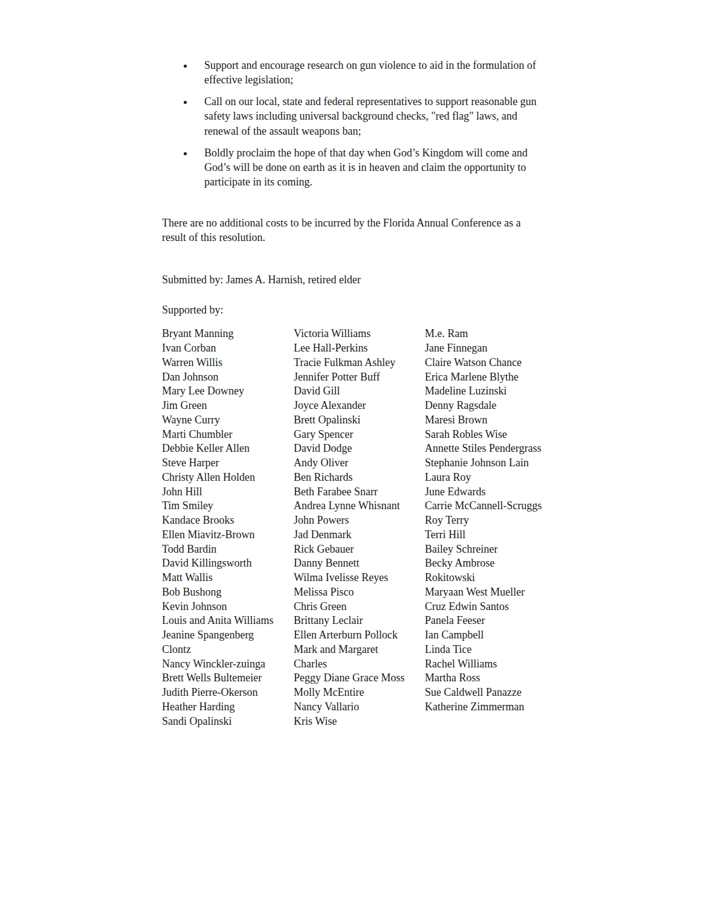Support and encourage research on gun violence to aid in the formulation of effective legislation;
Call on our local, state and federal representatives to support reasonable gun safety laws including universal background checks, "red flag" laws, and renewal of the assault weapons ban;
Boldly proclaim the hope of that day when God’s Kingdom will come and God’s will be done on earth as it is in heaven and claim the opportunity to participate in its coming.
There are no additional costs to be incurred by the Florida Annual Conference as a result of this resolution.
Submitted by: James A. Harnish, retired elder
Supported by:
Bryant Manning
Ivan Corban
Warren Willis
Dan Johnson
Mary Lee Downey
Jim Green
Wayne Curry
Marti Chumbler
Debbie Keller Allen
Steve Harper
Christy Allen Holden
John Hill
Tim Smiley
Kandace Brooks
Ellen Miavitz-Brown
Todd Bardin
David Killingsworth
Matt Wallis
Bob Bushong
Kevin Johnson
Louis and Anita Williams
Jeanine Spangenberg
Clontz
Nancy Winckler-zuinga
Brett Wells Bultemeier
Judith Pierre-Okerson
Heather Harding
Sandi Opalinski
Victoria Williams
Lee Hall-Perkins
Tracie Fulkman Ashley
Jennifer Potter Buff
David Gill
Joyce Alexander
Brett Opalinski
Gary Spencer
David Dodge
Andy Oliver
Ben Richards
Beth Farabee Snarr
Andrea Lynne Whisnant
John Powers
Jad Denmark
Rick Gebauer
Danny Bennett
Wilma Ivelisse Reyes
Melissa Pisco
Chris Green
Brittany Leclair
Ellen Arterburn Pollock
Mark and Margaret
Charles
Peggy Diane Grace Moss
Molly McEntire
Nancy Vallario
Kris Wise
M.e. Ram
Jane Finnegan
Claire Watson Chance
Erica Marlene Blythe
Madeline Luzinski
Denny Ragsdale
Maresi Brown
Sarah Robles Wise
Annette Stiles Pendergrass
Stephanie Johnson Lain
Laura Roy
June Edwards
Carrie McCannell-Scruggs
Roy Terry
Terri Hill
Bailey Schreiner
Becky Ambrose
Rokitowski
Maryaan West Mueller
Cruz Edwin Santos
Panela Feeser
Ian Campbell
Linda Tice
Rachel Williams
Martha Ross
Sue Caldwell Panazze
Katherine Zimmerman